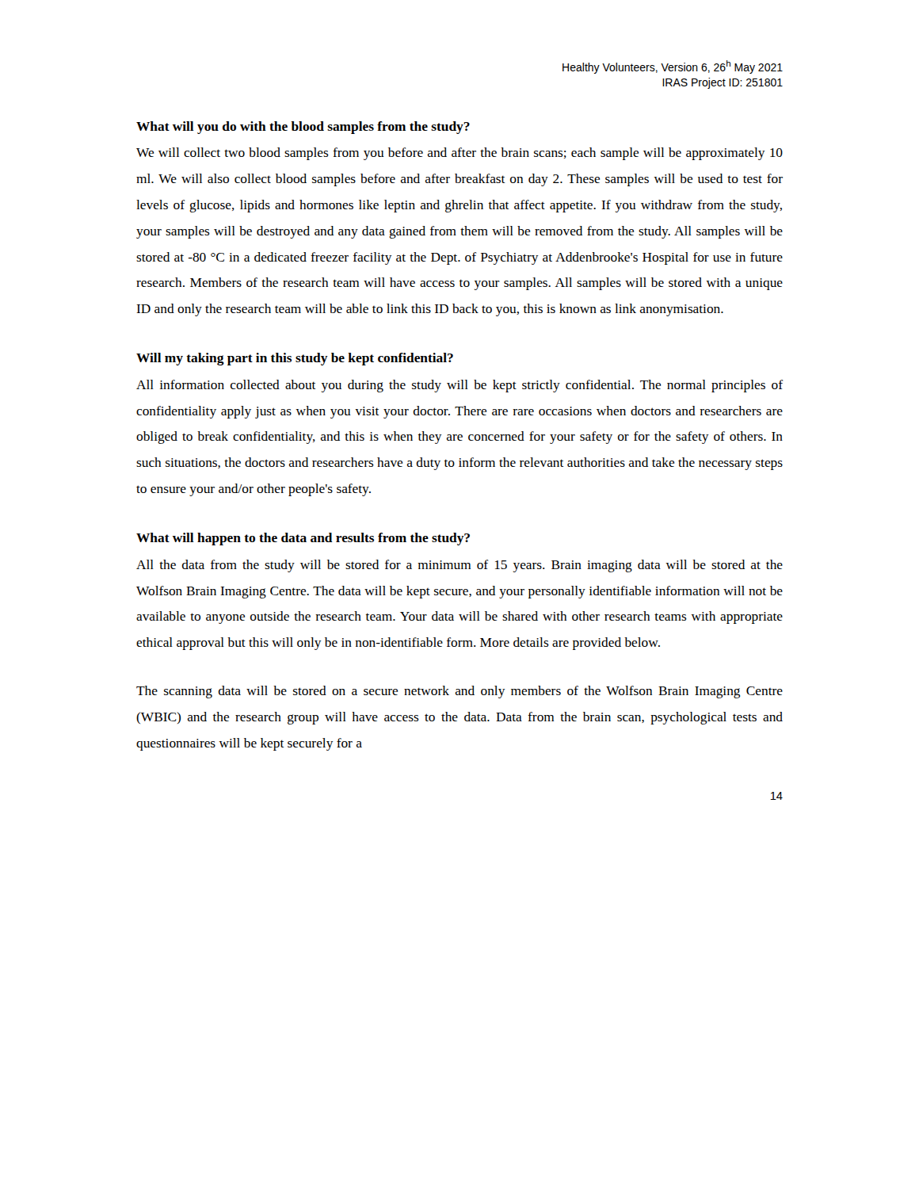Healthy Volunteers, Version 6, 26h May 2021
IRAS Project ID: 251801
What will you do with the blood samples from the study?
We will collect two blood samples from you before and after the brain scans; each sample will be approximately 10 ml. We will also collect blood samples before and after breakfast on day 2. These samples will be used to test for levels of glucose, lipids and hormones like leptin and ghrelin that affect appetite. If you withdraw from the study, your samples will be destroyed and any data gained from them will be removed from the study. All samples will be stored at -80 °C in a dedicated freezer facility at the Dept. of Psychiatry at Addenbrooke's Hospital for use in future research. Members of the research team will have access to your samples. All samples will be stored with a unique ID and only the research team will be able to link this ID back to you, this is known as link anonymisation.
Will my taking part in this study be kept confidential?
All information collected about you during the study will be kept strictly confidential. The normal principles of confidentiality apply just as when you visit your doctor. There are rare occasions when doctors and researchers are obliged to break confidentiality, and this is when they are concerned for your safety or for the safety of others. In such situations, the doctors and researchers have a duty to inform the relevant authorities and take the necessary steps to ensure your and/or other people's safety.
What will happen to the data and results from the study?
All the data from the study will be stored for a minimum of 15 years. Brain imaging data will be stored at the Wolfson Brain Imaging Centre. The data will be kept secure, and your personally identifiable information will not be available to anyone outside the research team. Your data will be shared with other research teams with appropriate ethical approval but this will only be in non-identifiable form. More details are provided below.
The scanning data will be stored on a secure network and only members of the Wolfson Brain Imaging Centre (WBIC) and the research group will have access to the data. Data from the brain scan, psychological tests and questionnaires will be kept securely for a
14